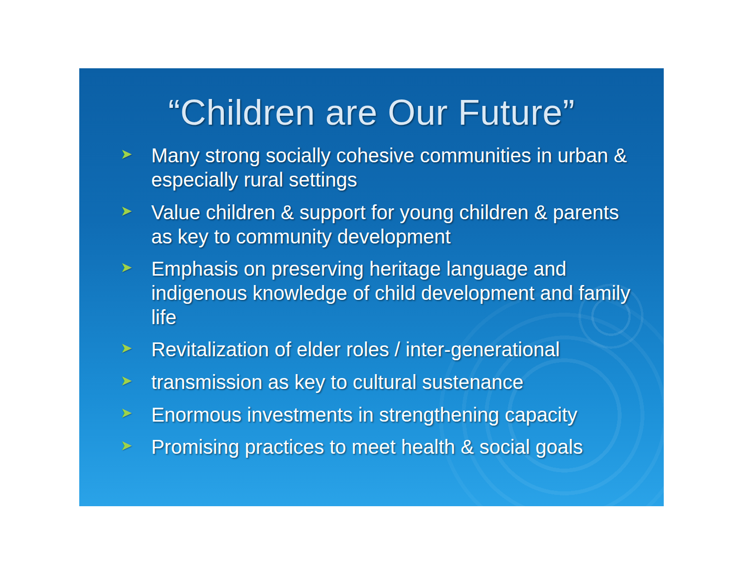“Children are Our Future”
Many strong socially cohesive communities in urban & especially rural settings
Value children & support for young children & parents as key to community development
Emphasis on preserving heritage language and indigenous knowledge of child development and family life
Revitalization of elder roles / inter-generational
transmission as key to cultural sustenance
Enormous investments in strengthening capacity
Promising practices to meet health & social goals